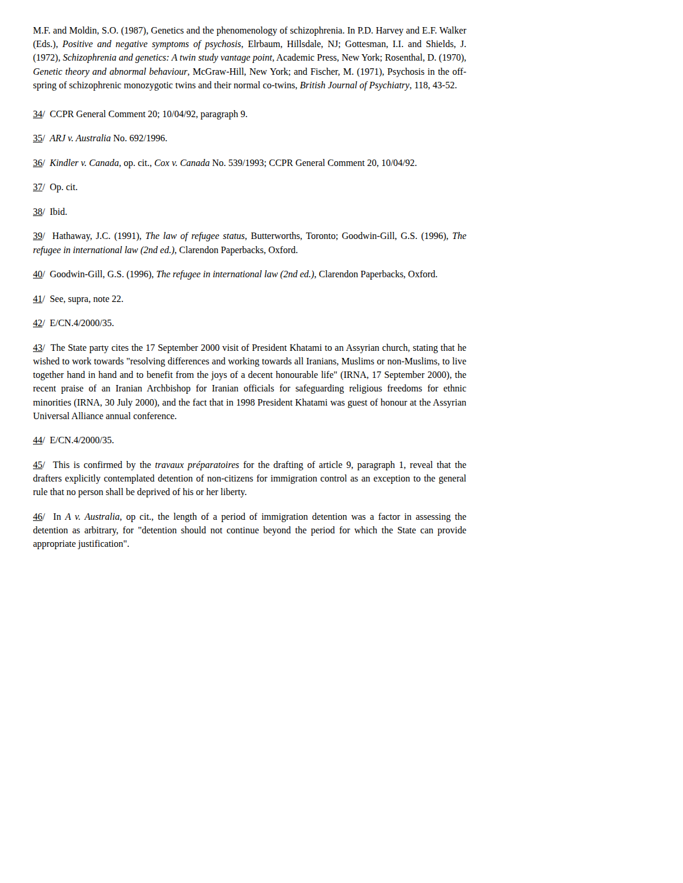M.F. and Moldin, S.O. (1987), Genetics and the phenomenology of schizophrenia. In P.D. Harvey and E.F. Walker (Eds.), Positive and negative symptoms of psychosis, Elrbaum, Hillsdale, NJ; Gottesman, I.I. and Shields, J. (1972), Schizophrenia and genetics: A twin study vantage point, Academic Press, New York; Rosenthal, D. (1970), Genetic theory and abnormal behaviour, McGraw-Hill, New York; and Fischer, M. (1971), Psychosis in the off-spring of schizophrenic monozygotic twins and their normal co-twins, British Journal of Psychiatry, 118, 43-52.
34/ CCPR General Comment 20; 10/04/92, paragraph 9.
35/ ARJ v. Australia No. 692/1996.
36/ Kindler v. Canada, op. cit., Cox v. Canada No. 539/1993; CCPR General Comment 20, 10/04/92.
37/ Op. cit.
38/ Ibid.
39/ Hathaway, J.C. (1991), The law of refugee status, Butterworths, Toronto; Goodwin-Gill, G.S. (1996), The refugee in international law (2nd ed.), Clarendon Paperbacks, Oxford.
40/ Goodwin-Gill, G.S. (1996), The refugee in international law (2nd ed.), Clarendon Paperbacks, Oxford.
41/ See, supra, note 22.
42/ E/CN.4/2000/35.
43/ The State party cites the 17 September 2000 visit of President Khatami to an Assyrian church, stating that he wished to work towards "resolving differences and working towards all Iranians, Muslims or non-Muslims, to live together hand in hand and to benefit from the joys of a decent honourable life" (IRNA, 17 September 2000), the recent praise of an Iranian Archbishop for Iranian officials for safeguarding religious freedoms for ethnic minorities (IRNA, 30 July 2000), and the fact that in 1998 President Khatami was guest of honour at the Assyrian Universal Alliance annual conference.
44/ E/CN.4/2000/35.
45/ This is confirmed by the travaux préparatoires for the drafting of article 9, paragraph 1, reveal that the drafters explicitly contemplated detention of non-citizens for immigration control as an exception to the general rule that no person shall be deprived of his or her liberty.
46/ In A v. Australia, op cit., the length of a period of immigration detention was a factor in assessing the detention as arbitrary, for "detention should not continue beyond the period for which the State can provide appropriate justification".